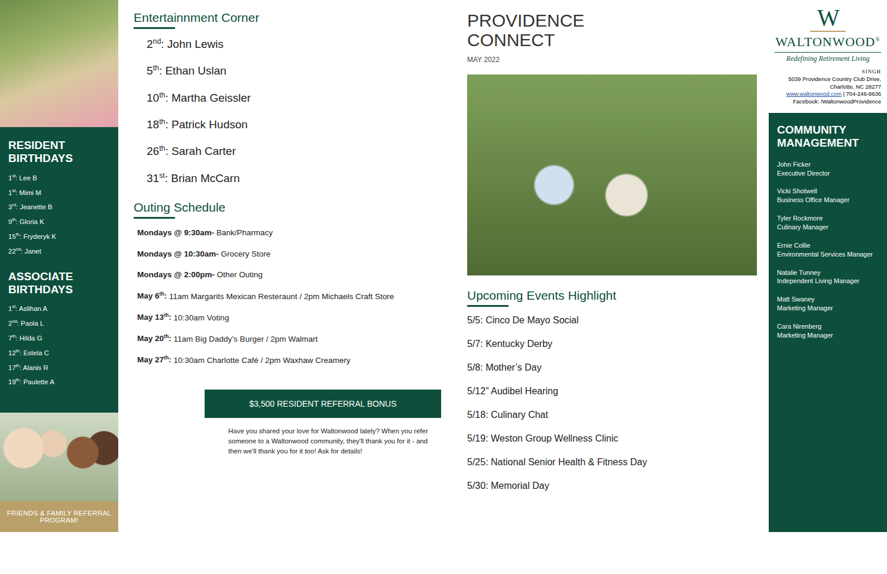RESIDENT
BIRTHDAYS
1st: Lee B
1st: Mimi M
3rd: Jeanette B
9th: Gloria K
15th: Fryderyk K
22nd: Janet
ASSOCIATE
BIRTHDAYS
1st: Aslihan A
2nd: Paola L
7th: Hilda G
12th: Estela C
17th: Alanis R
19th: Paulette A
FRIENDS & FAMILY REFERRAL PROGRAM!
Entertainnment Corner
2nd: John Lewis
5th: Ethan Uslan
10th: Martha Geissler
18th: Patrick Hudson
26th: Sarah Carter
31st: Brian McCarn
Outing Schedule
Mondays @ 9:30am- Bank/Pharmacy
Mondays @ 10:30am- Grocery Store
Mondays @ 2:00pm- Other Outing
May 6th: 11am Margarits Mexican Resteraunt / 2pm Michaels Craft Store
May 13th: 10:30am Voting
May 20th: 11am Big Daddy’s Burger / 2pm Walmart
May 27th: 10:30am Charlotte Café / 2pm Waxhaw Creamery
$3,500 RESIDENT REFERRAL BONUS
Have you shared your love for Waltonwood lately? When you refer someone to a Waltonwood community, they'll thank you for it - and then we'll thank you for it too! Ask for details!
PROVIDENCE
CONNECT
MAY 2022
Upcoming Events Highlight
5/5: Cinco De Mayo Social
5/7: Kentucky Derby
5/8: Mother’s Day
5/12” Audibel Hearing
5/18: Culinary Chat
5/19: Weston Group Wellness Clinic
5/25: National Senior Health & Fitness Day
5/30: Memorial Day
W
WALTONWOOD®
Redefining Retirement Living
SINGH
5039 Providence Country Club Drive,
Charlotte, NC 28277
www.waltonwood.com | 704-246-8636
Facebook: /WaltonwoodProvidence
COMMUNITY
MANAGEMENT
John Ficker
Executive Director
Vicki Shotwell
Business Office Manager
Tyler Rockmore
Culinary Manager
Ernie Collie
Environmental Services Manager
Natalie Tunney
Independent Living Manager
Matt Swaney
Marketing Manager
Cara Nirenberg
Marketing Manager